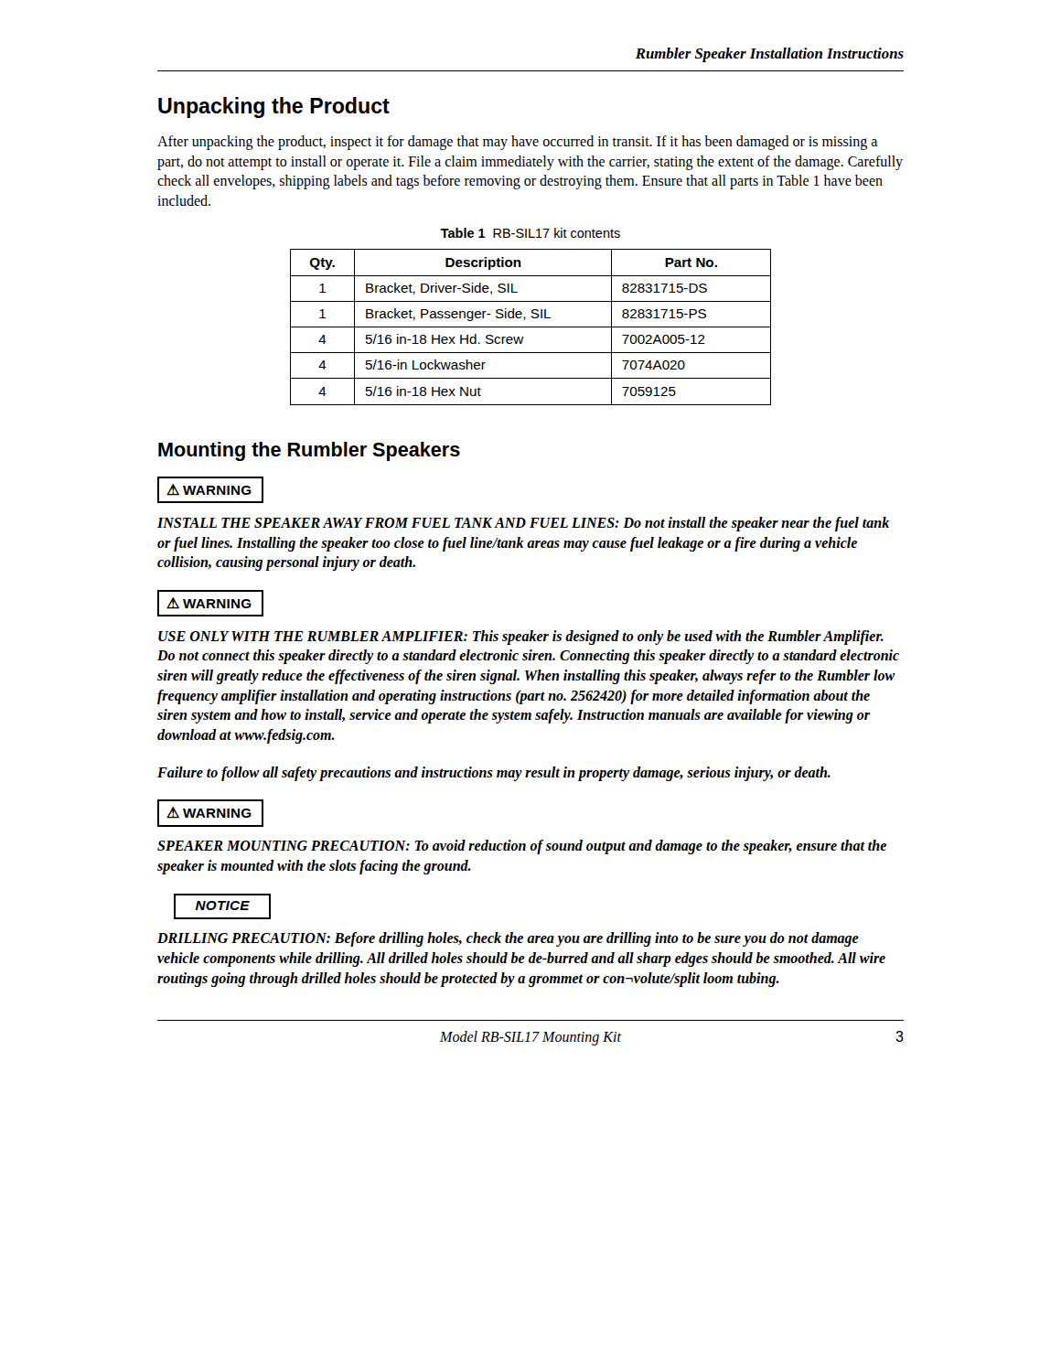Rumbler Speaker Installation Instructions
Unpacking the Product
After unpacking the product, inspect it for damage that may have occurred in transit. If it has been damaged or is missing a part, do not attempt to install or operate it. File a claim immediately with the carrier, stating the extent of the damage. Carefully check all envelopes, shipping labels and tags before removing or destroying them. Ensure that all parts in Table 1 have been included.
Table 1 RB-SIL17 kit contents
| Qty. | Description | Part No. |
| --- | --- | --- |
| 1 | Bracket, Driver-Side, SIL | 82831715-DS |
| 1 | Bracket, Passenger- Side, SIL | 82831715-PS |
| 4 | 5/16 in-18 Hex Hd. Screw | 7002A005-12 |
| 4 | 5/16-in Lockwasher | 7074A020 |
| 4 | 5/16 in-18 Hex Nut | 7059125 |
Mounting the Rumbler Speakers
⚠WARNING
INSTALL THE SPEAKER AWAY FROM FUEL TANK AND FUEL LINES: Do not install the speaker near the fuel tank or fuel lines. Installing the speaker too close to fuel line/tank areas may cause fuel leakage or a fire during a vehicle collision, causing personal injury or death.
⚠WARNING
USE ONLY WITH THE RUMBLER AMPLIFIER: This speaker is designed to only be used with the Rumbler Amplifier. Do not connect this speaker directly to a standard electronic siren. Connecting this speaker directly to a standard electronic siren will greatly reduce the effectiveness of the siren signal. When installing this speaker, always refer to the Rumbler low frequency amplifier installation and operating instructions (part no. 2562420) for more detailed information about the siren system and how to install, service and operate the system safely. Instruction manuals are available for viewing or download at www.fedsig.com.
Failure to follow all safety precautions and instructions may result in property damage, serious injury, or death.
⚠WARNING
SPEAKER MOUNTING PRECAUTION: To avoid reduction of sound output and damage to the speaker, ensure that the speaker is mounted with the slots facing the ground.
NOTICE
DRILLING PRECAUTION: Before drilling holes, check the area you are drilling into to be sure you do not damage vehicle components while drilling. All drilled holes should be de-burred and all sharp edges should be smoothed. All wire routings going through drilled holes should be protected by a grommet or con¬volute/split loom tubing.
Model RB-SIL17 Mounting Kit 3